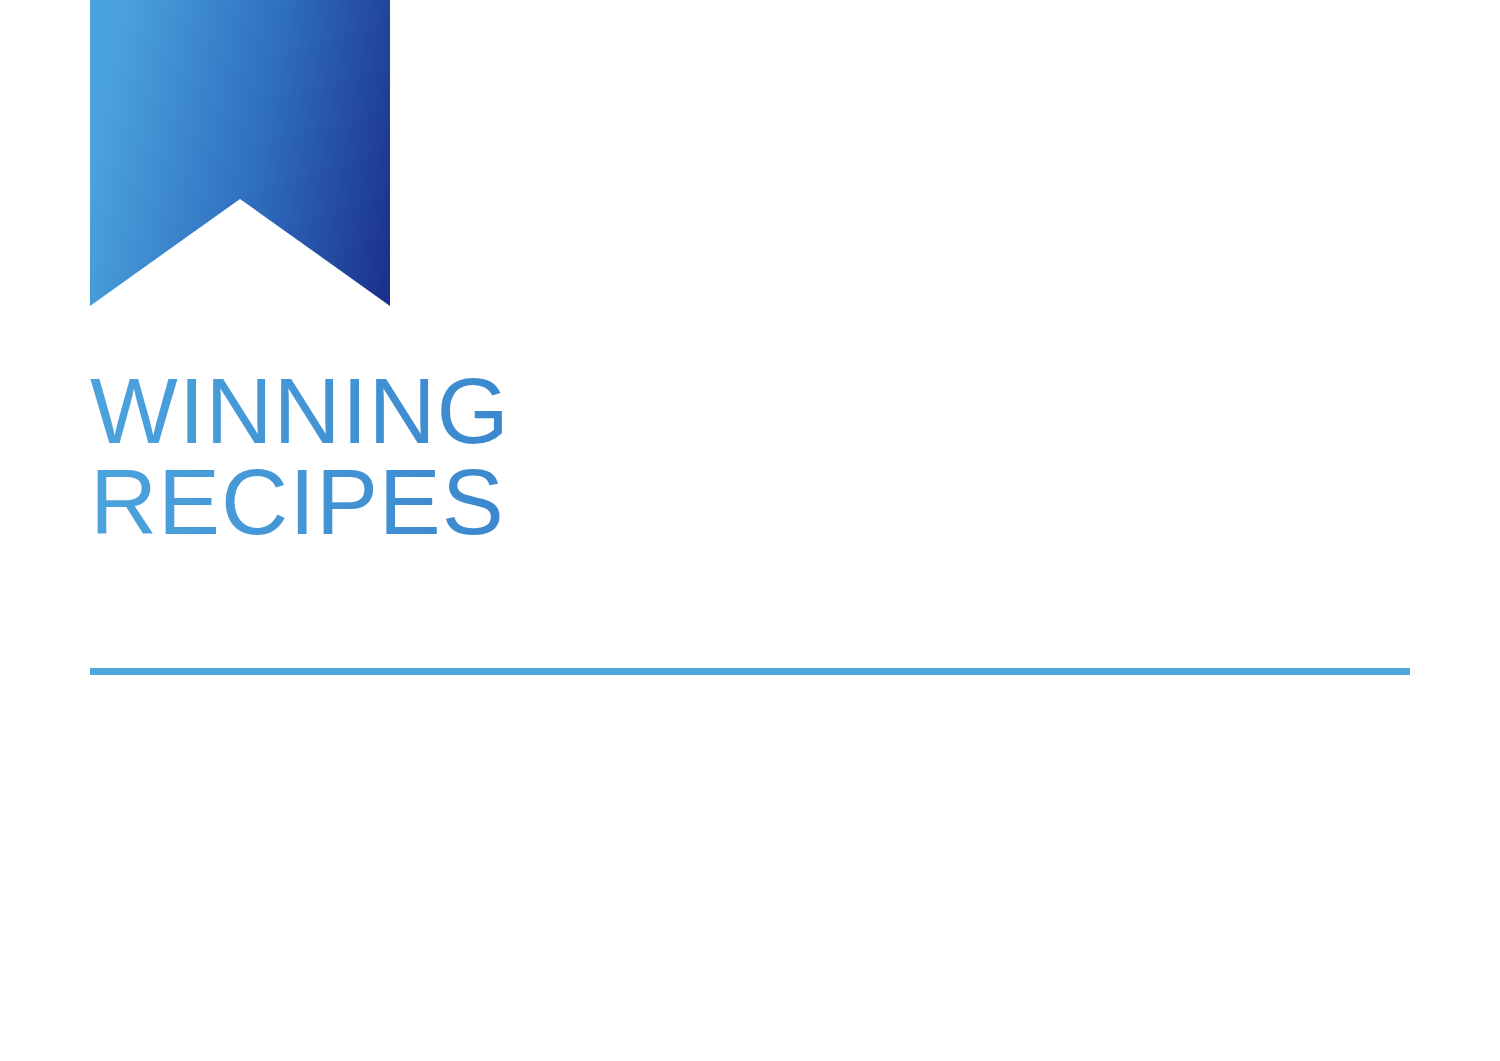Winning Recipes